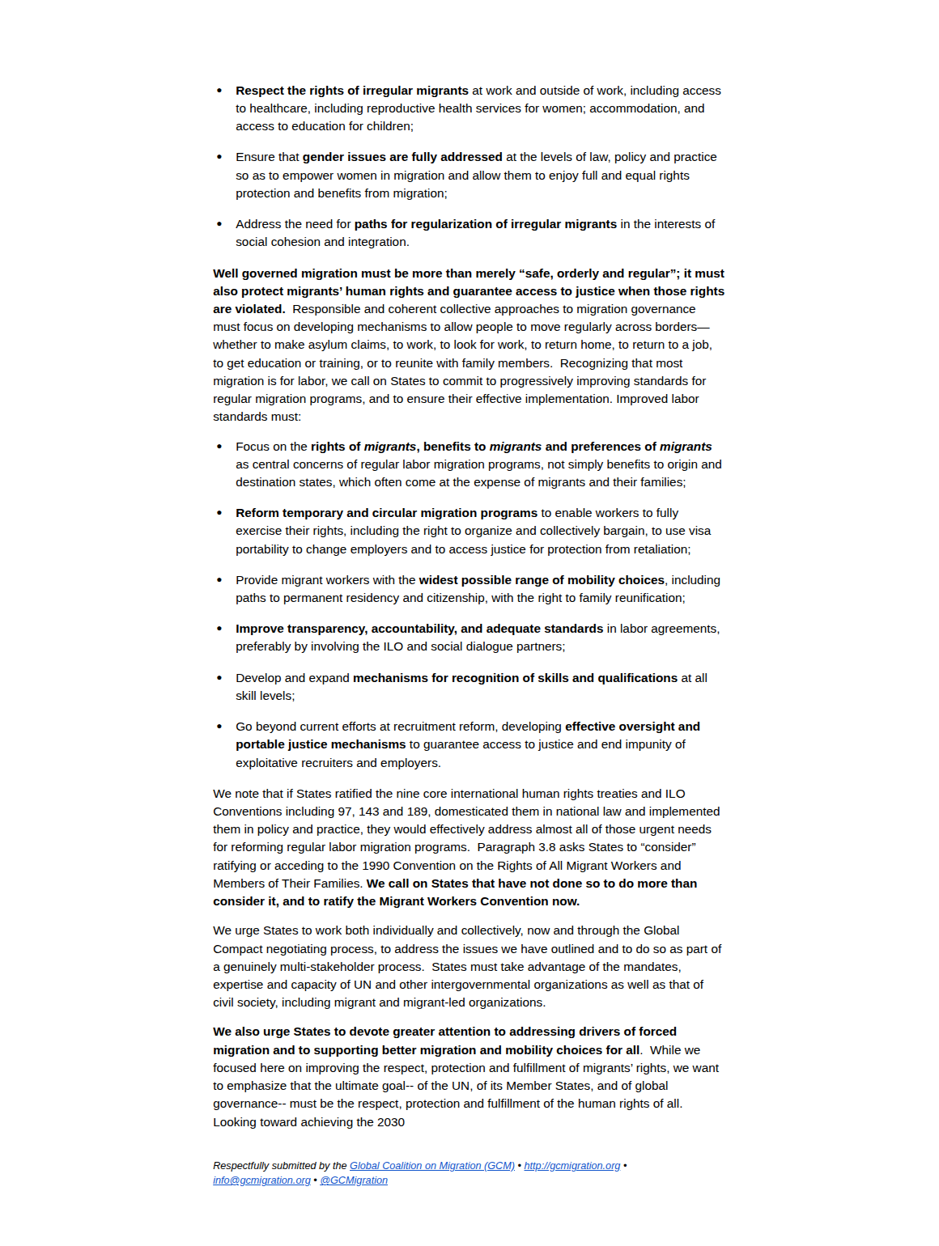Respect the rights of irregular migrants at work and outside of work, including access to healthcare, including reproductive health services for women; accommodation, and access to education for children;
Ensure that gender issues are fully addressed at the levels of law, policy and practice so as to empower women in migration and allow them to enjoy full and equal rights protection and benefits from migration;
Address the need for paths for regularization of irregular migrants in the interests of social cohesion and integration.
Well governed migration must be more than merely “safe, orderly and regular”; it must also protect migrants’ human rights and guarantee access to justice when those rights are violated. Responsible and coherent collective approaches to migration governance must focus on developing mechanisms to allow people to move regularly across borders—whether to make asylum claims, to work, to look for work, to return home, to return to a job, to get education or training, or to reunite with family members. Recognizing that most migration is for labor, we call on States to commit to progressively improving standards for regular migration programs, and to ensure their effective implementation. Improved labor standards must:
Focus on the rights of migrants, benefits to migrants and preferences of migrants as central concerns of regular labor migration programs, not simply benefits to origin and destination states, which often come at the expense of migrants and their families;
Reform temporary and circular migration programs to enable workers to fully exercise their rights, including the right to organize and collectively bargain, to use visa portability to change employers and to access justice for protection from retaliation;
Provide migrant workers with the widest possible range of mobility choices, including paths to permanent residency and citizenship, with the right to family reunification;
Improve transparency, accountability, and adequate standards in labor agreements, preferably by involving the ILO and social dialogue partners;
Develop and expand mechanisms for recognition of skills and qualifications at all skill levels;
Go beyond current efforts at recruitment reform, developing effective oversight and portable justice mechanisms to guarantee access to justice and end impunity of exploitative recruiters and employers.
We note that if States ratified the nine core international human rights treaties and ILO Conventions including 97, 143 and 189, domesticated them in national law and implemented them in policy and practice, they would effectively address almost all of those urgent needs for reforming regular labor migration programs. Paragraph 3.8 asks States to “consider” ratifying or acceding to the 1990 Convention on the Rights of All Migrant Workers and Members of Their Families. We call on States that have not done so to do more than consider it, and to ratify the Migrant Workers Convention now.
We urge States to work both individually and collectively, now and through the Global Compact negotiating process, to address the issues we have outlined and to do so as part of a genuinely multi-stakeholder process. States must take advantage of the mandates, expertise and capacity of UN and other intergovernmental organizations as well as that of civil society, including migrant and migrant-led organizations.
We also urge States to devote greater attention to addressing drivers of forced migration and to supporting better migration and mobility choices for all. While we focused here on improving the respect, protection and fulfillment of migrants’ rights, we want to emphasize that the ultimate goal-- of the UN, of its Member States, and of global governance-- must be the respect, protection and fulfillment of the human rights of all. Looking toward achieving the 2030
Respectfully submitted by the Global Coalition on Migration (GCM) • http://gcmigration.org • info@gcmigration.org • @GCMigration